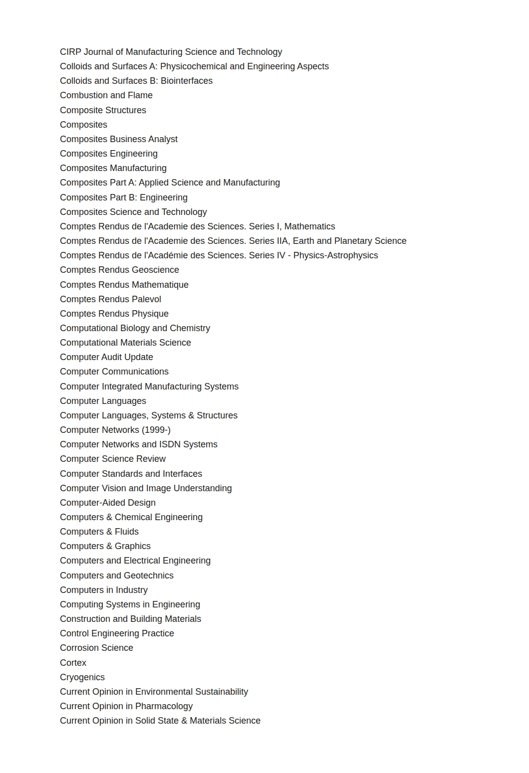CIRP Journal of Manufacturing Science and Technology
Colloids and Surfaces A: Physicochemical and Engineering Aspects
Colloids and Surfaces B: Biointerfaces
Combustion and Flame
Composite Structures
Composites
Composites Business Analyst
Composites Engineering
Composites Manufacturing
Composites Part A: Applied Science and Manufacturing
Composites Part B: Engineering
Composites Science and Technology
Comptes Rendus de l'Academie des Sciences. Series I, Mathematics
Comptes Rendus de l'Academie des Sciences. Series IIA, Earth and Planetary Science
Comptes Rendus de l'Académie des Sciences. Series IV - Physics-Astrophysics
Comptes Rendus Geoscience
Comptes Rendus Mathematique
Comptes Rendus Palevol
Comptes Rendus Physique
Computational Biology and Chemistry
Computational Materials Science
Computer Audit Update
Computer Communications
Computer Integrated Manufacturing Systems
Computer Languages
Computer Languages, Systems & Structures
Computer Networks (1999-)
Computer Networks and ISDN Systems
Computer Science Review
Computer Standards and Interfaces
Computer Vision and Image Understanding
Computer-Aided Design
Computers & Chemical Engineering
Computers & Fluids
Computers & Graphics
Computers and Electrical Engineering
Computers and Geotechnics
Computers in Industry
Computing Systems in Engineering
Construction and Building Materials
Control Engineering Practice
Corrosion Science
Cortex
Cryogenics
Current Opinion in Environmental Sustainability
Current Opinion in Pharmacology
Current Opinion in Solid State & Materials Science